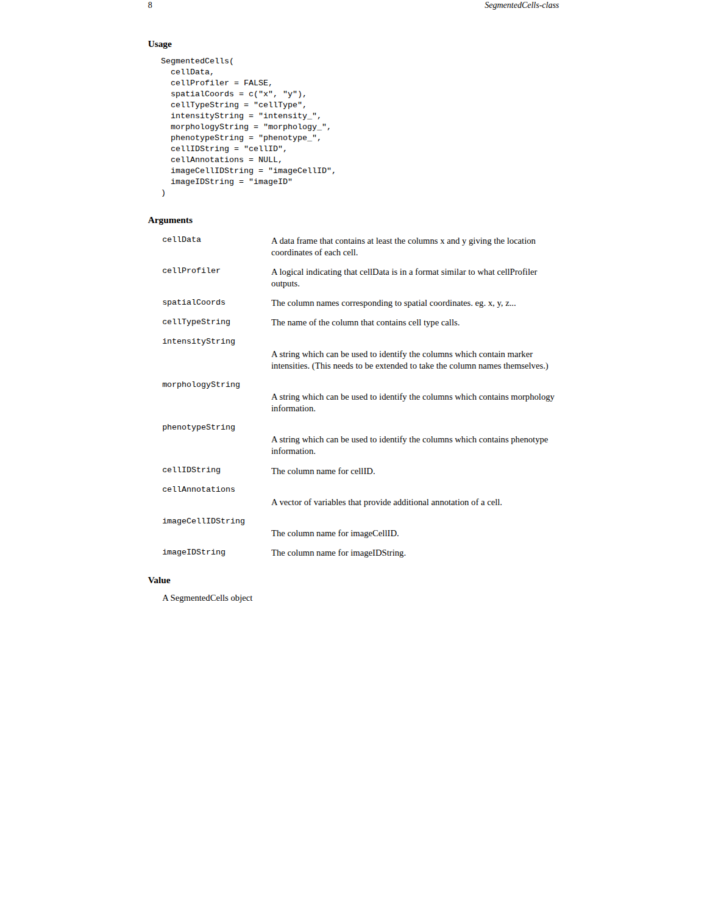8 SegmentedCells-class
Usage
SegmentedCells(
  cellData,
  cellProfiler = FALSE,
  spatialCoords = c("x", "y"),
  cellTypeString = "cellType",
  intensityString = "intensity_",
  morphologyString = "morphology_",
  phenotypeString = "phenotype_",
  cellIDString = "cellID",
  cellAnnotations = NULL,
  imageCellIDString = "imageCellID",
  imageIDString = "imageID"
)
Arguments
cellData
A data frame that contains at least the columns x and y giving the location coordinates of each cell.
cellProfiler
A logical indicating that cellData is in a format similar to what cellProfiler outputs.
spatialCoords
The column names corresponding to spatial coordinates. eg. x, y, z...
cellTypeString
The name of the column that contains cell type calls.
intensityString
A string which can be used to identify the columns which contain marker intensities. (This needs to be extended to take the column names themselves.)
morphologyString
A string which can be used to identify the columns which contains morphology information.
phenotypeString
A string which can be used to identify the columns which contains phenotype information.
cellIDString
The column name for cellID.
cellAnnotations
A vector of variables that provide additional annotation of a cell.
imageCellIDString
The column name for imageCellID.
imageIDString
The column name for imageIDString.
Value
A SegmentedCells object